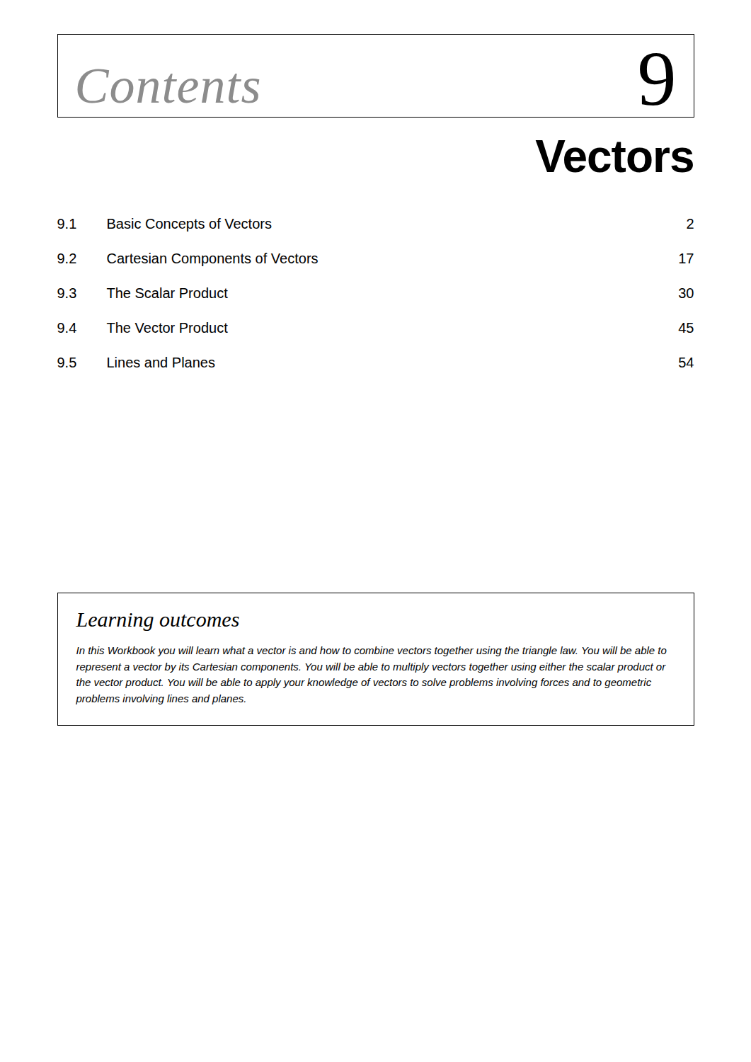Contents 9
Vectors
| 9.1 | Basic Concepts of Vectors | 2 |
| 9.2 | Cartesian Components of Vectors | 17 |
| 9.3 | The Scalar Product | 30 |
| 9.4 | The Vector Product | 45 |
| 9.5 | Lines and Planes | 54 |
Learning outcomes
In this Workbook you will learn what a vector is and how to combine vectors together using the triangle law. You will be able to represent a vector by its Cartesian components. You will be able to multiply vectors together using either the scalar product or the vector product. You will be able to apply your knowledge of vectors to solve problems involving forces and to geometric problems involving lines and planes.